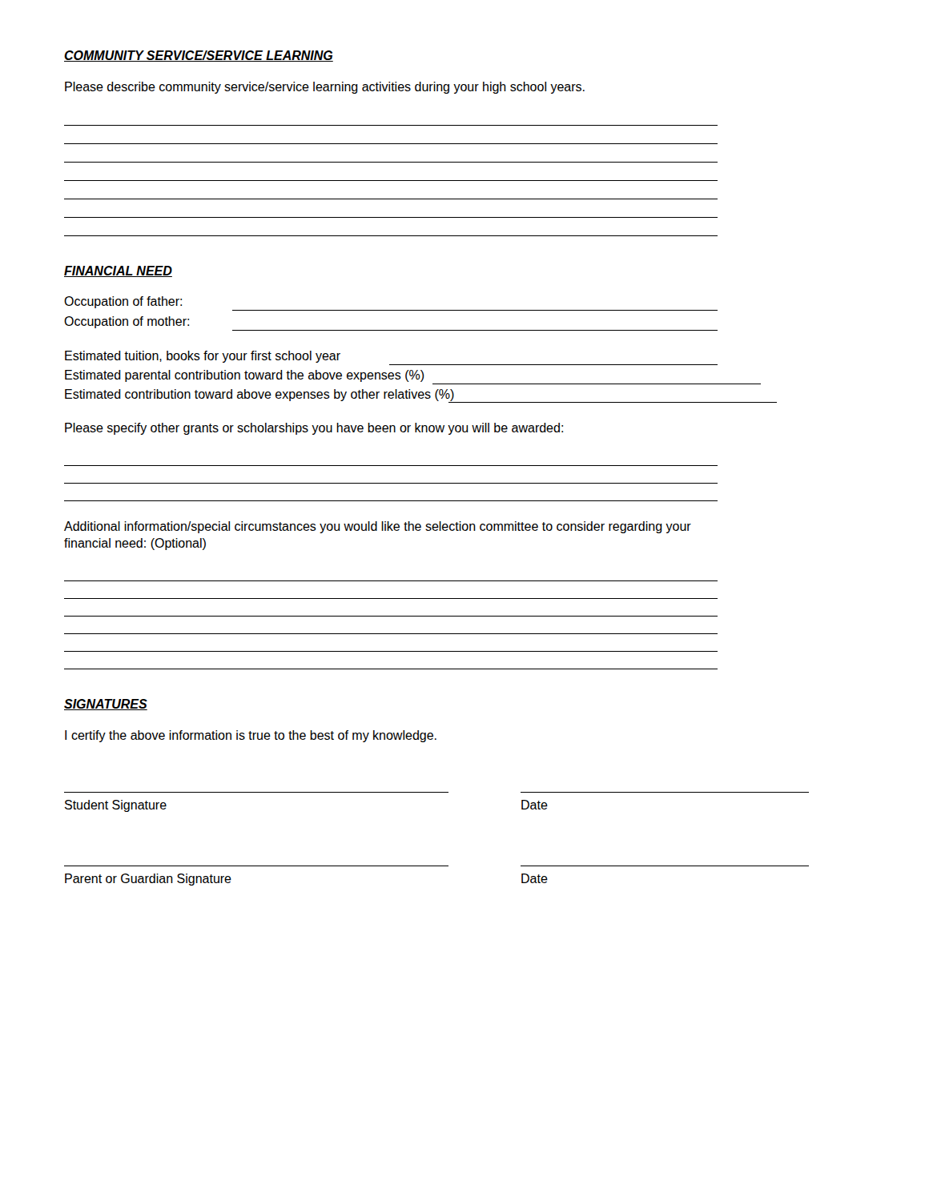COMMUNITY SERVICE/SERVICE LEARNING
Please describe community service/service learning activities during your high school years.
FINANCIAL NEED
Occupation of father:
Occupation of mother:
Estimated tuition, books for your first school year
Estimated parental contribution toward the above expenses (%)
Estimated contribution toward above expenses by other relatives (%)
Please specify other grants or scholarships you have been or know you will be awarded:
Additional information/special circumstances you would like the selection committee to consider regarding your financial need: (Optional)
SIGNATURES
I certify the above information is true to the best of my knowledge.
Student Signature Date
Parent or Guardian Signature Date